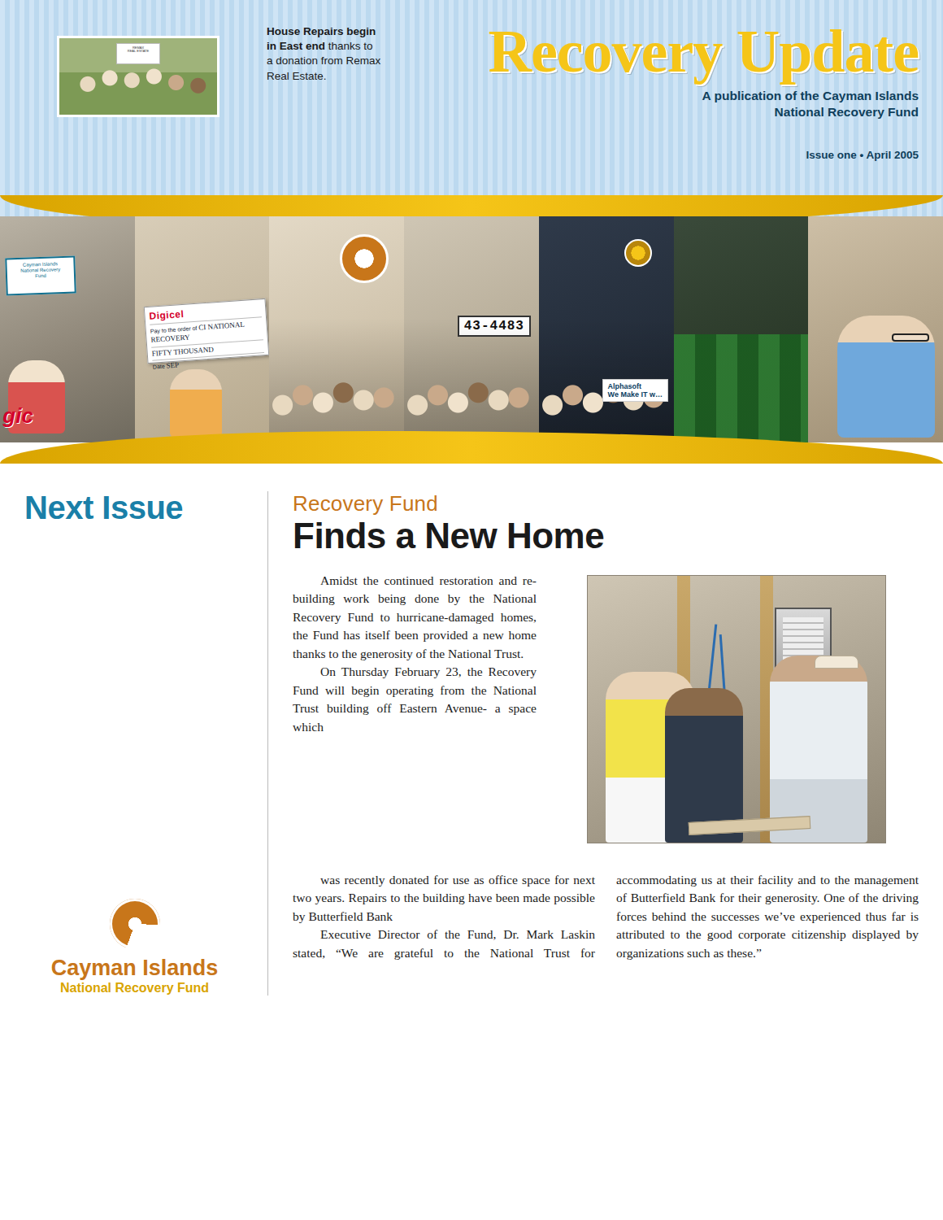REMAX
REAL ESTATE
House Repairs begin
in East end thanks to
a donation from Remax
Real Estate.
Recovery Update
A publication of the Cayman Islands
National Recovery Fund
Issue one • April 2005
Cayman Islands
National Recovery
Fund
gic
Digicel
Pay to the order of CI NATIONAL RECOVERY
FIFTY THOUSAND
Date SEP
43-4483
Alphasoft
We Make IT w…
Next Issue
Cayman Islands
National Recovery Fund
Recovery Fund
Finds a New Home
Amidst the continued restoration and rebuilding work being done by the National Recovery Fund to hurricane-damaged homes, the Fund has itself been provided a new home thanks to the generosity of the National Trust.
On Thursday February 23, the Recovery Fund will begin operating from the National Trust building off Eastern Avenue- a space which
was recently donated for use as office space for next two years. Repairs to the building have been made possible by Butterfield Bank
Executive Director of the Fund, Dr. Mark Laskin stated, “We are grateful to the National Trust for accommodating us at their facility and to the management of Butterfield Bank for their generosity. One of the driving forces behind the successes we’ve experienced thus far is attributed to the good corporate citizenship displayed by organizations such as these.”